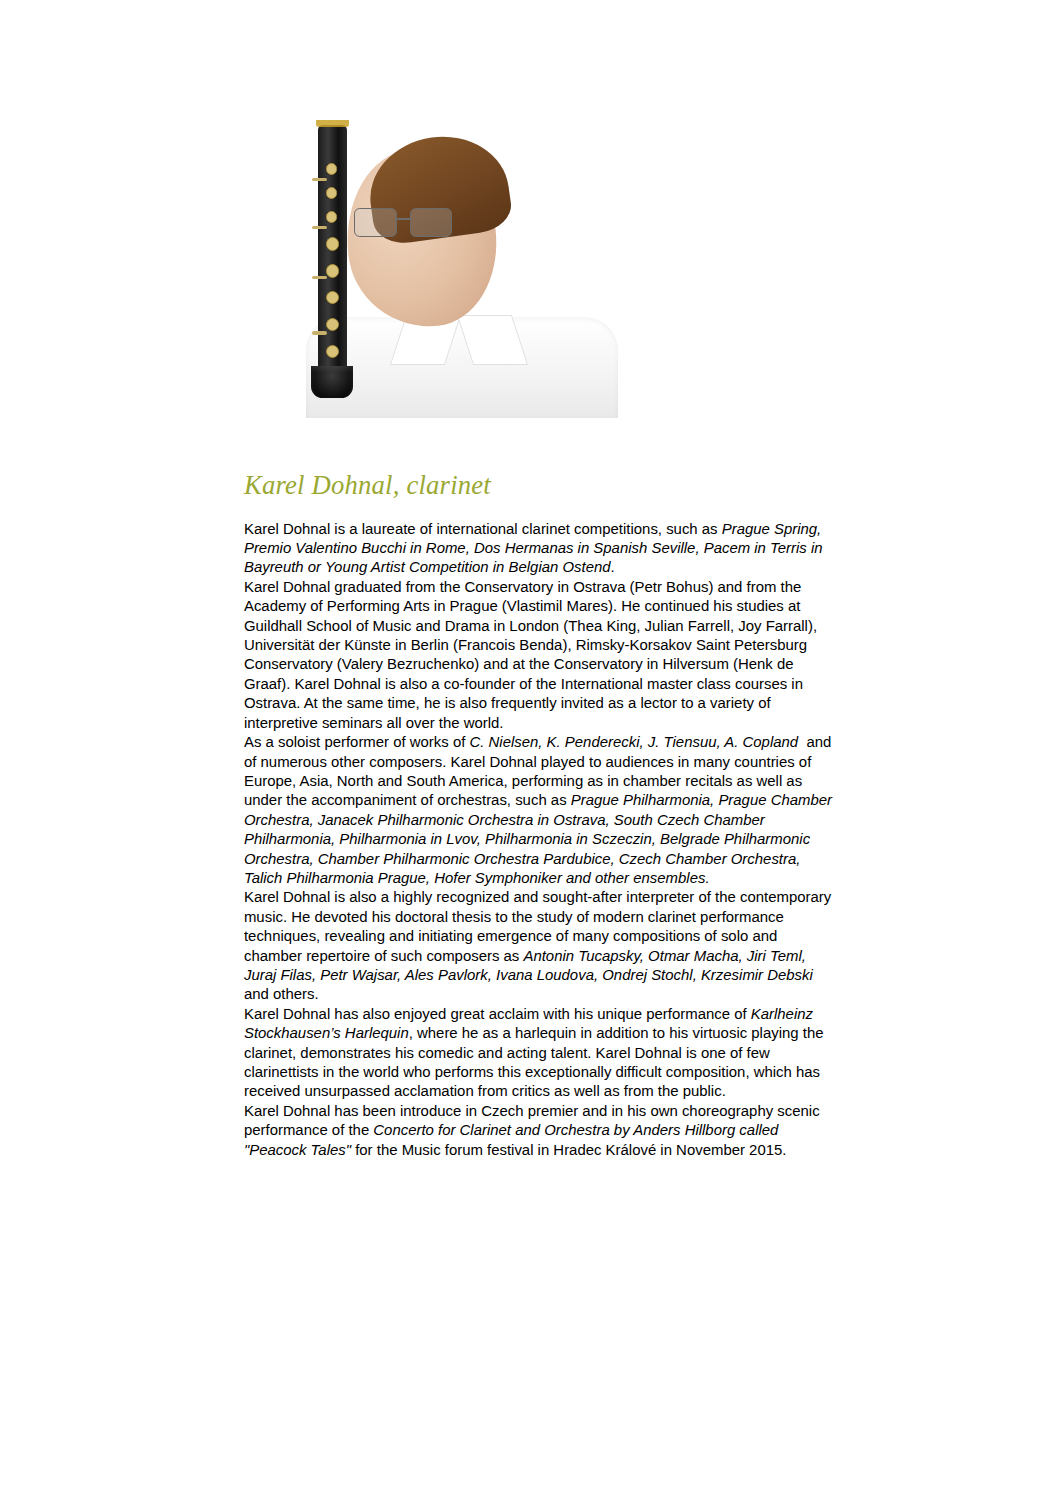Karel Dohnal, clarinet
Karel Dohnal is a laureate of international clarinet competitions, such as Prague Spring, Premio Valentino Bucchi in Rome, Dos Hermanas in Spanish Seville, Pacem in Terris in Bayreuth or Young Artist Competition in Belgian Ostend.
Karel Dohnal graduated from the Conservatory in Ostrava (Petr Bohus) and from the Academy of Performing Arts in Prague (Vlastimil Mares). He continued his studies at Guildhall School of Music and Drama in London (Thea King, Julian Farrell, Joy Farrall), Universität der Künste in Berlin (Francois Benda), Rimsky-Korsakov Saint Petersburg Conservatory (Valery Bezruchenko) and at the Conservatory in Hilversum (Henk de Graaf). Karel Dohnal is also a co-founder of the International master class courses in Ostrava. At the same time, he is also frequently invited as a lector to a variety of interpretive seminars all over the world.
As a soloist performer of works of C. Nielsen, K. Penderecki, J. Tiensuu, A. Copland and of numerous other composers. Karel Dohnal played to audiences in many countries of Europe, Asia, North and South America, performing as in chamber recitals as well as under the accompaniment of orchestras, such as Prague Philharmonia, Prague Chamber Orchestra, Janacek Philharmonic Orchestra in Ostrava, South Czech Chamber Philharmonia, Philharmonia in Lvov, Philharmonia in Sczeczin, Belgrade Philharmonic Orchestra, Chamber Philharmonic Orchestra Pardubice, Czech Chamber Orchestra, Talich Philharmonia Prague, Hofer Symphoniker and other ensembles.
Karel Dohnal is also a highly recognized and sought-after interpreter of the contemporary music. He devoted his doctoral thesis to the study of modern clarinet performance techniques, revealing and initiating emergence of many compositions of solo and chamber repertoire of such composers as Antonin Tucapsky, Otmar Macha, Jiri Teml, Juraj Filas, Petr Wajsar, Ales Pavlork, Ivana Loudova, Ondrej Stochl, Krzesimir Debski and others.
Karel Dohnal has also enjoyed great acclaim with his unique performance of Karlheinz Stockhausen’s Harlequin, where he as a harlequin in addition to his virtuosic playing the clarinet, demonstrates his comedic and acting talent. Karel Dohnal is one of few clarinettists in the world who performs this exceptionally difficult composition, which has received unsurpassed acclamation from critics as well as from the public.
Karel Dohnal has been introduce in Czech premier and in his own choreography scenic performance of the Concerto for Clarinet and Orchestra by Anders Hillborg called "Peacock Tales" for the Music forum festival in Hradec Králové in November 2015.